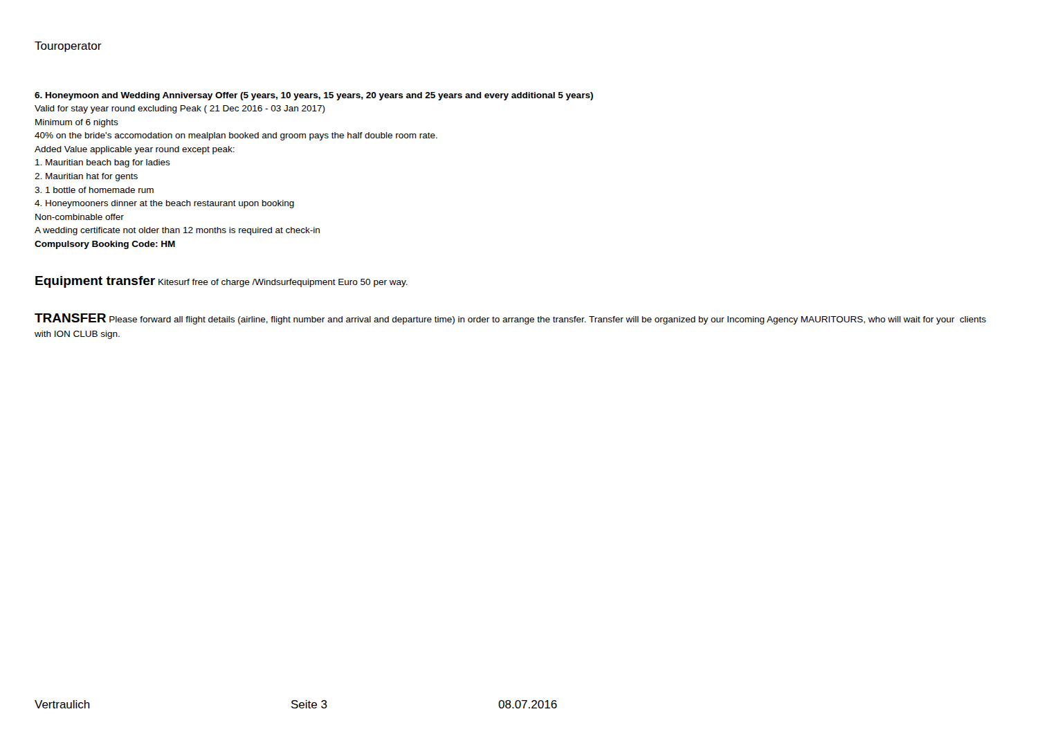Touroperator
6. Honeymoon and Wedding Anniversay Offer (5 years, 10 years, 15 years, 20 years and 25 years and every additional 5 years)
Valid for stay year round excluding Peak ( 21 Dec 2016 - 03 Jan 2017)
Minimum of 6 nights
40% on the bride's accomodation on mealplan booked and groom pays the half double room rate.
Added Value applicable year round except peak:
1. Mauritian beach bag for ladies
2. Mauritian hat for gents
3. 1 bottle of homemade rum
4. Honeymooners dinner at the beach restaurant upon booking
Non-combinable offer
A wedding certificate not older than 12 months is required at check-in
Compulsory Booking Code: HM
Equipment transfer Kitesurf free of charge /Windsurfequipment Euro 50 per way.
TRANSFER Please forward all flight details (airline, flight number and arrival and departure time) in order to arrange the transfer. Transfer will be organized by our Incoming Agency MAURITOURS, who will wait for your clients with ION CLUB sign.
Vertraulich
Seite 3
08.07.2016